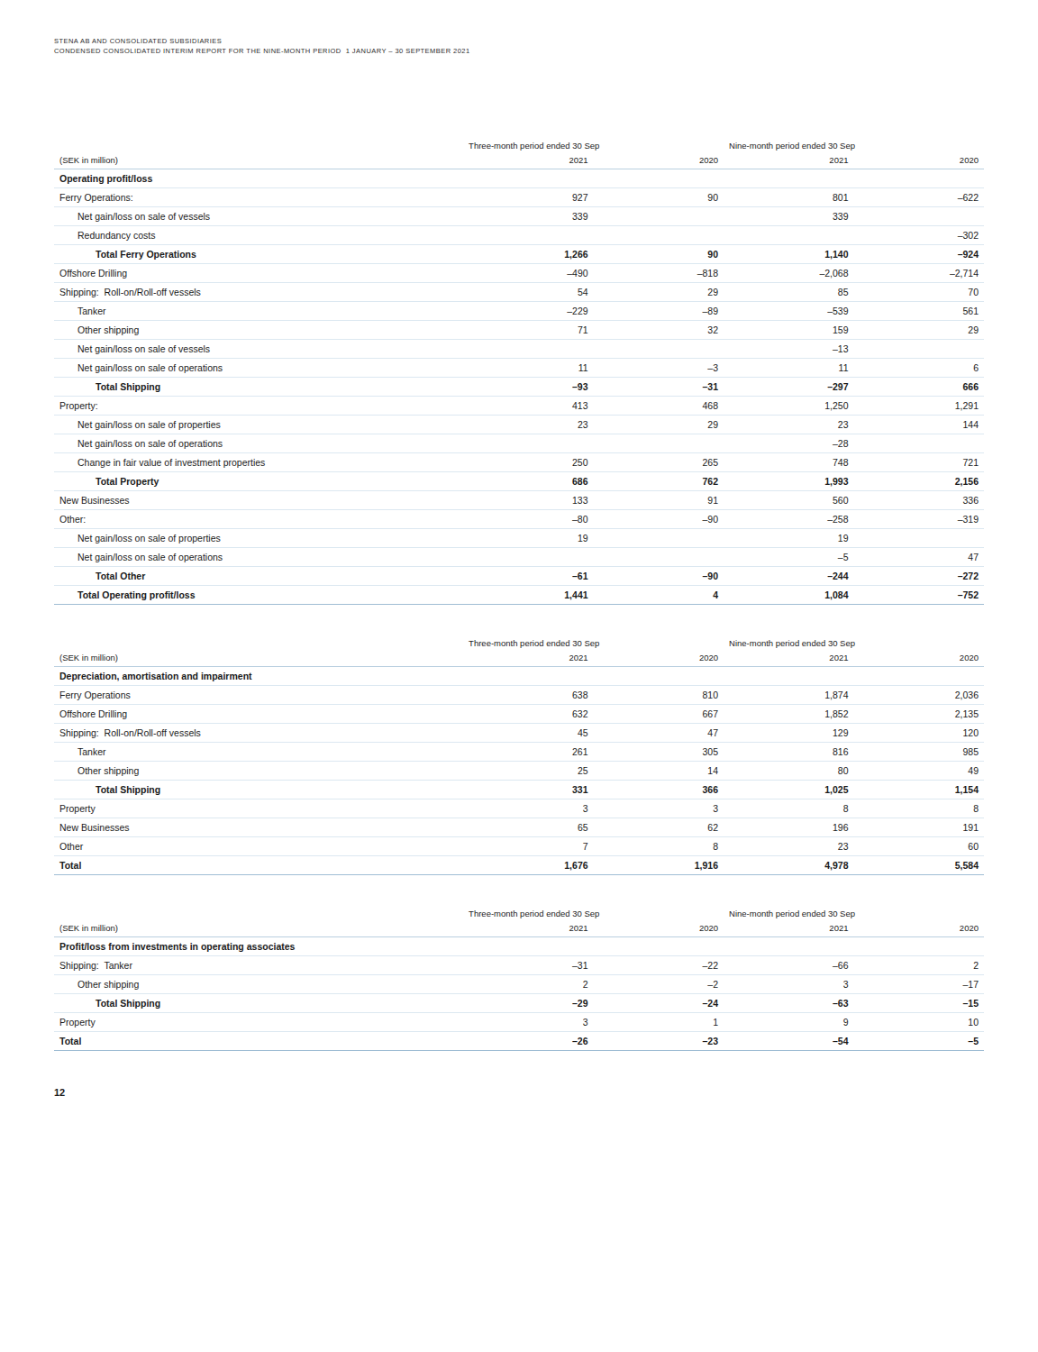Stena AB and consolidated subsidiaries
Condensed consolidated interim report for the nine-month period 1 January – 30 September 2021
| | Three-month period ended 30 Sep | Nine-month period ended 30 Sep |
| --- | --- | --- |
| (SEK in million) | 2021 | 2020 | 2021 | 2020 |
| Operating profit/loss | | | | |
| Ferry Operations: | 927 | 90 | 801 | –622 |
| Net gain/loss on sale of vessels | 339 | | 339 | |
| Redundancy costs | | | | –302 |
| Total Ferry Operations | 1,266 | 90 | 1,140 | –924 |
| Offshore Drilling | –490 | –818 | –2,068 | –2,714 |
| Shipping: Roll-on/Roll-off vessels | 54 | 29 | 85 | 70 |
| Tanker | –229 | –89 | –539 | 561 |
| Other shipping | 71 | 32 | 159 | 29 |
| Net gain/loss on sale of vessels | | | –13 | |
| Net gain/loss on sale of operations | 11 | –3 | 11 | 6 |
| Total Shipping | –93 | –31 | –297 | 666 |
| Property: | 413 | 468 | 1,250 | 1,291 |
| Net gain/loss on sale of properties | 23 | 29 | 23 | 144 |
| Net gain/loss on sale of operations | | | –28 | |
| Change in fair value of investment properties | 250 | 265 | 748 | 721 |
| Total Property | 686 | 762 | 1,993 | 2,156 |
| New Businesses | 133 | 91 | 560 | 336 |
| Other: | –80 | –90 | –258 | –319 |
| Net gain/loss on sale of properties | 19 | | 19 | |
| Net gain/loss on sale of operations | | | –5 | 47 |
| Total Other | –61 | –90 | –244 | –272 |
| Total Operating profit/loss | 1,441 | 4 | 1,084 | –752 |
| | Three-month period ended 30 Sep | Nine-month period ended 30 Sep |
| --- | --- | --- |
| (SEK in million) | 2021 | 2020 | 2021 | 2020 |
| Depreciation, amortisation and impairment | | | | |
| Ferry Operations | 638 | 810 | 1,874 | 2,036 |
| Offshore Drilling | 632 | 667 | 1,852 | 2,135 |
| Shipping: Roll-on/Roll-off vessels | 45 | 47 | 129 | 120 |
| Tanker | 261 | 305 | 816 | 985 |
| Other shipping | 25 | 14 | 80 | 49 |
| Total Shipping | 331 | 366 | 1,025 | 1,154 |
| Property | 3 | 3 | 8 | 8 |
| New Businesses | 65 | 62 | 196 | 191 |
| Other | 7 | 8 | 23 | 60 |
| Total | 1,676 | 1,916 | 4,978 | 5,584 |
| | Three-month period ended 30 Sep | Nine-month period ended 30 Sep |
| --- | --- | --- |
| (SEK in million) | 2021 | 2020 | 2021 | 2020 |
| Profit/loss from investments in operating associates | | | | |
| Shipping: Tanker | –31 | –22 | –66 | 2 |
| Other shipping | 2 | –2 | 3 | –17 |
| Total Shipping | –29 | –24 | –63 | –15 |
| Property | 3 | 1 | 9 | 10 |
| Total | –26 | –23 | –54 | –5 |
12